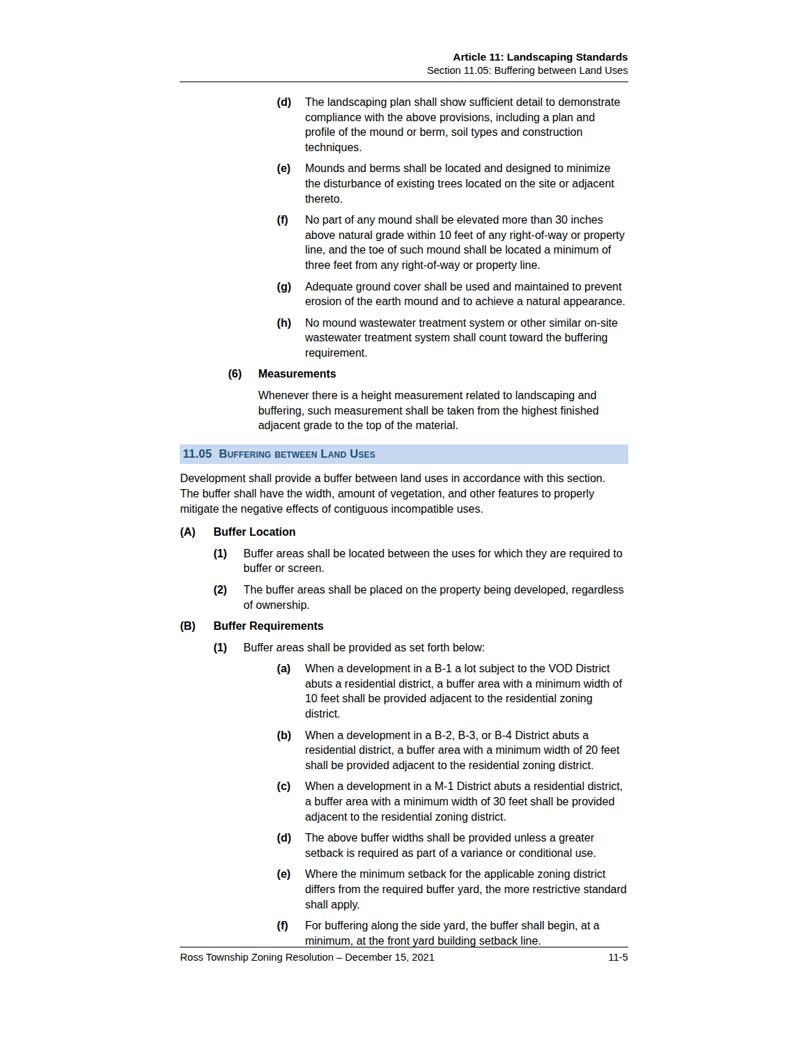Article 11: Landscaping Standards
Section 11.05: Buffering between Land Uses
(d) The landscaping plan shall show sufficient detail to demonstrate compliance with the above provisions, including a plan and profile of the mound or berm, soil types and construction techniques.
(e) Mounds and berms shall be located and designed to minimize the disturbance of existing trees located on the site or adjacent thereto.
(f) No part of any mound shall be elevated more than 30 inches above natural grade within 10 feet of any right-of-way or property line, and the toe of such mound shall be located a minimum of three feet from any right-of-way or property line.
(g) Adequate ground cover shall be used and maintained to prevent erosion of the earth mound and to achieve a natural appearance.
(h) No mound wastewater treatment system or other similar on-site wastewater treatment system shall count toward the buffering requirement.
(6) Measurements
Whenever there is a height measurement related to landscaping and buffering, such measurement shall be taken from the highest finished adjacent grade to the top of the material.
11.05 Buffering between Land Uses
Development shall provide a buffer between land uses in accordance with this section. The buffer shall have the width, amount of vegetation, and other features to properly mitigate the negative effects of contiguous incompatible uses.
(A) Buffer Location
(1) Buffer areas shall be located between the uses for which they are required to buffer or screen.
(2) The buffer areas shall be placed on the property being developed, regardless of ownership.
(B) Buffer Requirements
(1) Buffer areas shall be provided as set forth below:
(a) When a development in a B-1 a lot subject to the VOD District abuts a residential district, a buffer area with a minimum width of 10 feet shall be provided adjacent to the residential zoning district.
(b) When a development in a B-2, B-3, or B-4 District abuts a residential district, a buffer area with a minimum width of 20 feet shall be provided adjacent to the residential zoning district.
(c) When a development in a M-1 District abuts a residential district, a buffer area with a minimum width of 30 feet shall be provided adjacent to the residential zoning district.
(d) The above buffer widths shall be provided unless a greater setback is required as part of a variance or conditional use.
(e) Where the minimum setback for the applicable zoning district differs from the required buffer yard, the more restrictive standard shall apply.
(f) For buffering along the side yard, the buffer shall begin, at a minimum, at the front yard building setback line.
Ross Township Zoning Resolution – December 15, 2021 11-5